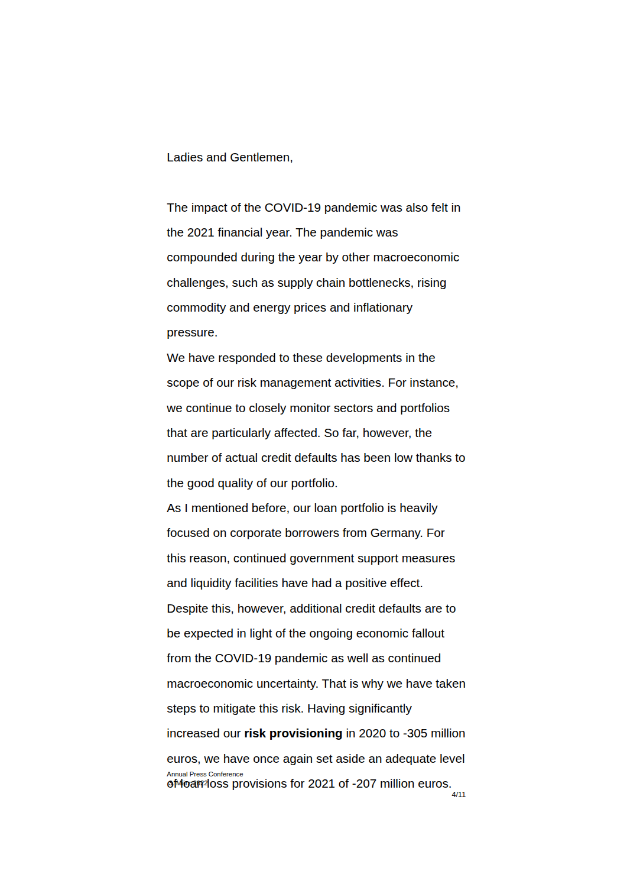Ladies and Gentlemen,
The impact of the COVID-19 pandemic was also felt in the 2021 financial year. The pandemic was compounded during the year by other macroeconomic challenges, such as supply chain bottlenecks, rising commodity and energy prices and inflationary pressure.
We have responded to these developments in the scope of our risk management activities. For instance, we continue to closely monitor sectors and portfolios that are particularly affected. So far, however, the number of actual credit defaults has been low thanks to the good quality of our portfolio.
As I mentioned before, our loan portfolio is heavily focused on corporate borrowers from Germany. For this reason, continued government support measures and liquidity facilities have had a positive effect. Despite this, however, additional credit defaults are to be expected in light of the ongoing economic fallout from the COVID-19 pandemic as well as continued macroeconomic uncertainty. That is why we have taken steps to mitigate this risk. Having significantly increased our risk provisioning in 2020 to -305 million euros, we have once again set aside an adequate level of loan loss provisions for 2021 of -207 million euros.
Annual Press Conference
3. März 2022
4/11